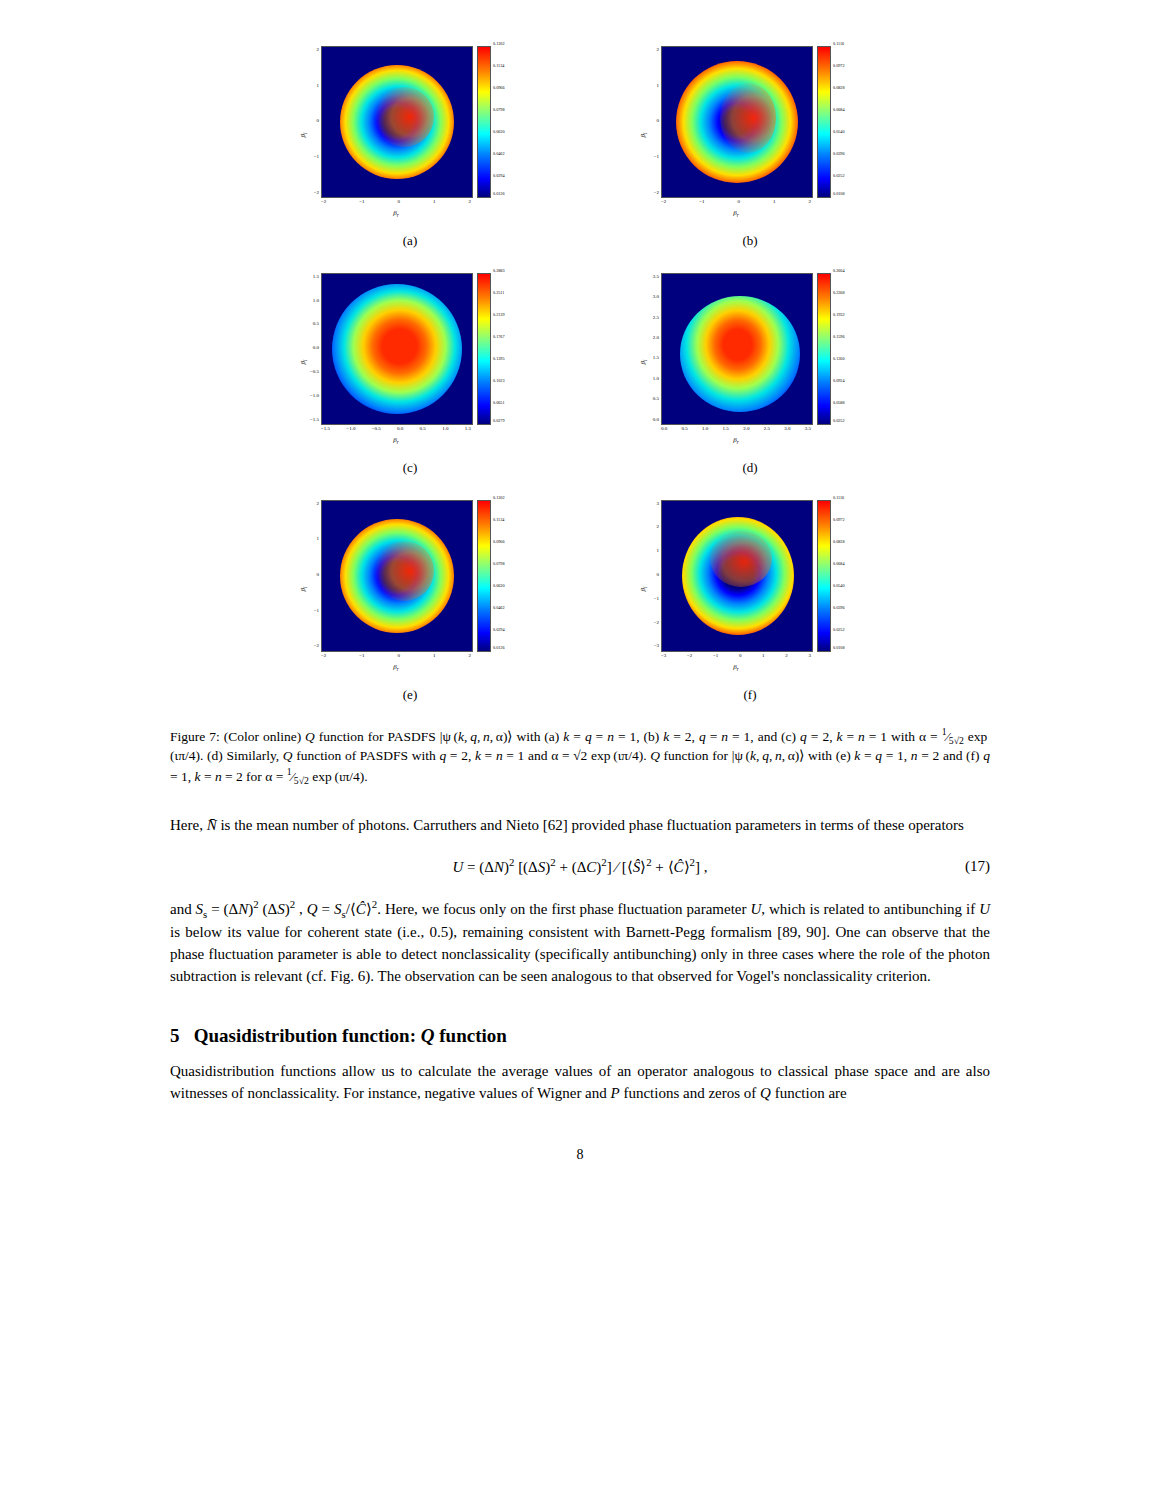0.1302 0.1134 0.0966 0.0798 0.0630 0.0462 0.0294 0.0126
βi
210−1−2
−2−1012
βr
(a)
0.1116 0.0972 0.0828 0.0684 0.0540 0.0396 0.0252 0.0108
βi
210−1−2
−2−1012
βr
(b)
0.2883 0.2511 0.2139 0.1767 0.1395 0.1023 0.0651 0.0279
βi
1.51.00.50.0−0.5−1.0−1.5
−1.5−1.0−0.50.00.51.01.5
βr
(c)
0.2604 0.2268 0.1932 0.1596 0.1260 0.0924 0.0588 0.0252
βi
3.53.02.52.01.51.00.50.0
0.00.51.01.52.02.53.03.5
βr
(d)
0.1302 0.1134 0.0966 0.0798 0.0630 0.0462 0.0294 0.0126
βi
210−1−2
−2−1012
βr
(e)
0.1116 0.0972 0.0828 0.0684 0.0540 0.0396 0.0252 0.0108
βi
3210−1−2−3
−3−2−10123
βr
(f)
Figure 7: (Color online) Q function for PASDFS |ψ (k, q, n, α)⟩ with (a) k = q = n = 1, (b) k = 2, q = n = 1, and (c) q = 2, k = n = 1 with α = 1⁄5√2 exp (ιπ/4). (d) Similarly, Q function of PASDFS with q = 2, k = n = 1 and α = √2 exp (ιπ/4). Q function for |ψ (k, q, n, α)⟩ with (e) k = q = 1, n = 2 and (f) q = 1, k = n = 2 for α = 1⁄5√2 exp (ιπ/4).
Here, N̄ is the mean number of photons. Carruthers and Nieto [62] provided phase fluctuation parameters in terms of these operators
U = (ΔN)2 [(ΔS)2 + (ΔC)2] ⁄ [⟨Ŝ⟩2 + ⟨Ĉ⟩2] ,
(17)
and Ss = (ΔN)2 (ΔS)2 , Q = Ss/⟨Ĉ⟩2. Here, we focus only on the first phase fluctuation parameter U, which is related to antibunching if U is below its value for coherent state (i.e., 0.5), remaining consistent with Barnett-Pegg formalism [89, 90]. One can observe that the phase fluctuation parameter is able to detect nonclassicality (specifically antibunching) only in three cases where the role of the photon subtraction is relevant (cf. Fig. 6). The observation can be seen analogous to that observed for Vogel's nonclassicality criterion.
5 Quasidistribution function: Q function
Quasidistribution functions allow us to calculate the average values of an operator analogous to classical phase space and are also witnesses of nonclassicality. For instance, negative values of Wigner and P functions and zeros of Q function are
8